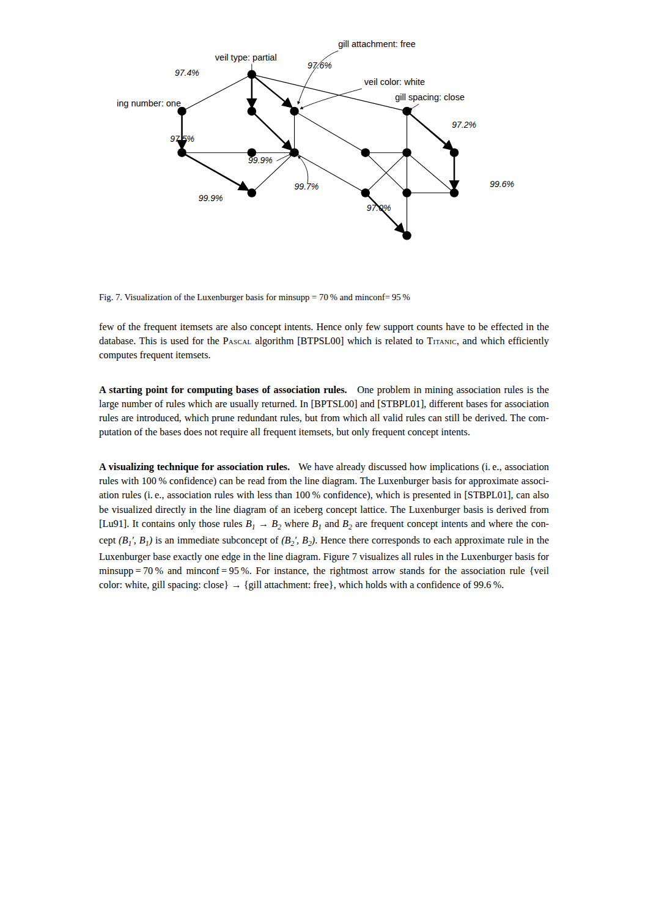veil type: partial gill attachment: free veil color: white gill spacing: close ing number: one 97.4% 97.6% 97.5% 99.9% 99.7% 99.9% 97.2% 99.6% 97.0%
Fig. 7. Visualization of the Luxenburger basis for minsupp = 70 % and minconf= 95 %
few of the frequent itemsets are also concept intents. Hence only few support counts have to be effected in the database. This is used for the Pascal algorithm [BTPSL00] which is related to Titanic, and which efficiently computes frequent itemsets.
A starting point for computing bases of association rules. One problem in mining association rules is the large number of rules which are usually returned. In [BPTSL00] and [STBPL01], different bases for association rules are introduced, which prune redundant rules, but from which all valid rules can still be derived. The computation of the bases does not require all frequent itemsets, but only frequent concept intents.
A visualizing technique for association rules. We have already discussed how implications (i. e., association rules with 100 % confidence) can be read from the line diagram. The Luxenburger basis for approximate association rules (i. e., association rules with less than 100 % confidence), which is presented in [STBPL01], can also be visualized directly in the line diagram of an iceberg concept lattice. The Luxenburger basis is derived from [Lu91]. It contains only those rules B1 → B2 where B1 and B2 are frequent concept intents and where the concept (B1′, B1) is an immediate subconcept of (B2′, B2). Hence there corresponds to each approximate rule in the Luxenburger base exactly one edge in the line diagram. Figure 7 visualizes all rules in the Luxenburger basis for minsupp = 70 % and minconf = 95 %. For instance, the rightmost arrow stands for the association rule {veil color: white, gill spacing: close} → {gill attachment: free}, which holds with a confidence of 99.6 %.